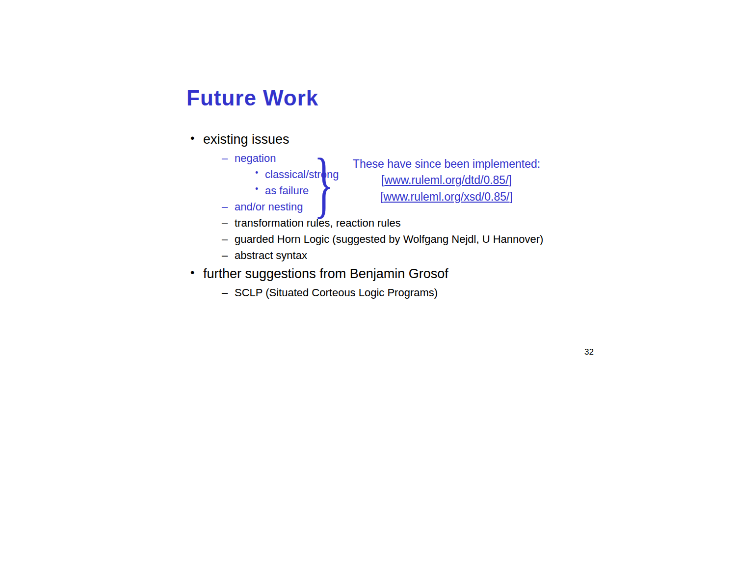Future Work
}
These have since been implemented:
[www.ruleml.org/dtd/0.85/]
[www.ruleml.org/xsd/0.85/]
existing issues
negation
classical/strong
as failure
and/or nesting
transformation rules, reaction rules
guarded Horn Logic (suggested by Wolfgang Nejdl, U Hannover)
abstract syntax
further suggestions from Benjamin Grosof
SCLP (Situated Corteous Logic Programs)
32